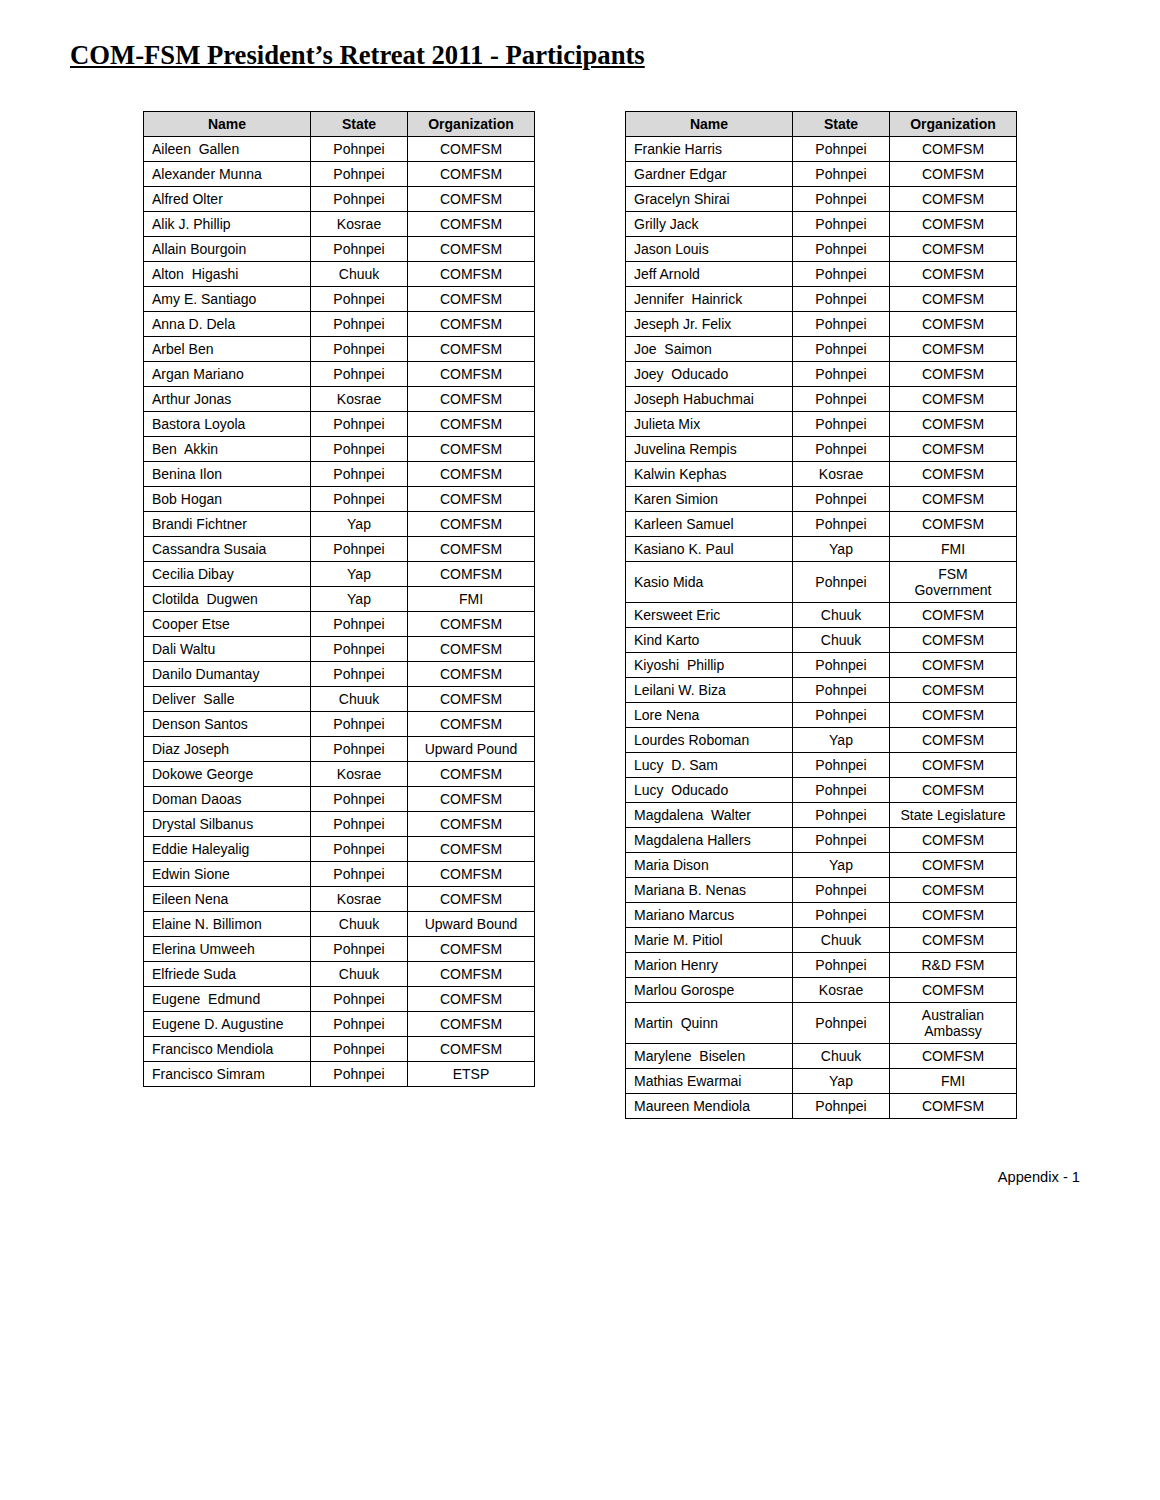COM-FSM President’s Retreat 2011 - Participants
| Name | State | Organization |
| --- | --- | --- |
| Aileen Gallen | Pohnpei | COMFSM |
| Alexander Munna | Pohnpei | COMFSM |
| Alfred Olter | Pohnpei | COMFSM |
| Alik J. Phillip | Kosrae | COMFSM |
| Allain Bourgoin | Pohnpei | COMFSM |
| Alton Higashi | Chuuk | COMFSM |
| Amy E. Santiago | Pohnpei | COMFSM |
| Anna D. Dela | Pohnpei | COMFSM |
| Arbel Ben | Pohnpei | COMFSM |
| Argan Mariano | Pohnpei | COMFSM |
| Arthur Jonas | Kosrae | COMFSM |
| Bastora Loyola | Pohnpei | COMFSM |
| Ben Akkin | Pohnpei | COMFSM |
| Benina Ilon | Pohnpei | COMFSM |
| Bob Hogan | Pohnpei | COMFSM |
| Brandi Fichtner | Yap | COMFSM |
| Cassandra Susaia | Pohnpei | COMFSM |
| Cecilia Dibay | Yap | COMFSM |
| Clotilda Dugwen | Yap | FMI |
| Cooper Etse | Pohnpei | COMFSM |
| Dali Waltu | Pohnpei | COMFSM |
| Danilo Dumantay | Pohnpei | COMFSM |
| Deliver Salle | Chuuk | COMFSM |
| Denson Santos | Pohnpei | COMFSM |
| Diaz Joseph | Pohnpei | Upward Pound |
| Dokowe George | Kosrae | COMFSM |
| Doman Daoas | Pohnpei | COMFSM |
| Drystal Silbanus | Pohnpei | COMFSM |
| Eddie Haleyalig | Pohnpei | COMFSM |
| Edwin Sione | Pohnpei | COMFSM |
| Eileen Nena | Kosrae | COMFSM |
| Elaine N. Billimon | Chuuk | Upward Bound |
| Elerina Umweeh | Pohnpei | COMFSM |
| Elfriede Suda | Chuuk | COMFSM |
| Eugene Edmund | Pohnpei | COMFSM |
| Eugene D. Augustine | Pohnpei | COMFSM |
| Francisco Mendiola | Pohnpei | COMFSM |
| Francisco Simram | Pohnpei | ETSP |
| Name | State | Organization |
| --- | --- | --- |
| Frankie Harris | Pohnpei | COMFSM |
| Gardner Edgar | Pohnpei | COMFSM |
| Gracelyn Shirai | Pohnpei | COMFSM |
| Grilly Jack | Pohnpei | COMFSM |
| Jason Louis | Pohnpei | COMFSM |
| Jeff Arnold | Pohnpei | COMFSM |
| Jennifer Hainrick | Pohnpei | COMFSM |
| Jeseph Jr. Felix | Pohnpei | COMFSM |
| Joe Saimon | Pohnpei | COMFSM |
| Joey Oducado | Pohnpei | COMFSM |
| Joseph Habuchmai | Pohnpei | COMFSM |
| Julieta Mix | Pohnpei | COMFSM |
| Juvelina Rempis | Pohnpei | COMFSM |
| Kalwin Kephas | Kosrae | COMFSM |
| Karen Simion | Pohnpei | COMFSM |
| Karleen Samuel | Pohnpei | COMFSM |
| Kasiano K. Paul | Yap | FMI |
| Kasio Mida | Pohnpei | FSM Government |
| Kersweet Eric | Chuuk | COMFSM |
| Kind Karto | Chuuk | COMFSM |
| Kiyoshi Phillip | Pohnpei | COMFSM |
| Leilani W. Biza | Pohnpei | COMFSM |
| Lore Nena | Pohnpei | COMFSM |
| Lourdes Roboman | Yap | COMFSM |
| Lucy D. Sam | Pohnpei | COMFSM |
| Lucy Oducado | Pohnpei | COMFSM |
| Magdalena Walter | Pohnpei | State Legislature |
| Magdalena Hallers | Pohnpei | COMFSM |
| Maria Dison | Yap | COMFSM |
| Mariana B. Nenas | Pohnpei | COMFSM |
| Mariano Marcus | Pohnpei | COMFSM |
| Marie M. Pitiol | Chuuk | COMFSM |
| Marion Henry | Pohnpei | R&D FSM |
| Marlou Gorospe | Kosrae | COMFSM |
| Martin Quinn | Pohnpei | Australian Ambassy |
| Marylene Biselen | Chuuk | COMFSM |
| Mathias Ewarmai | Yap | FMI |
| Maureen Mendiola | Pohnpei | COMFSM |
Appendix - 1